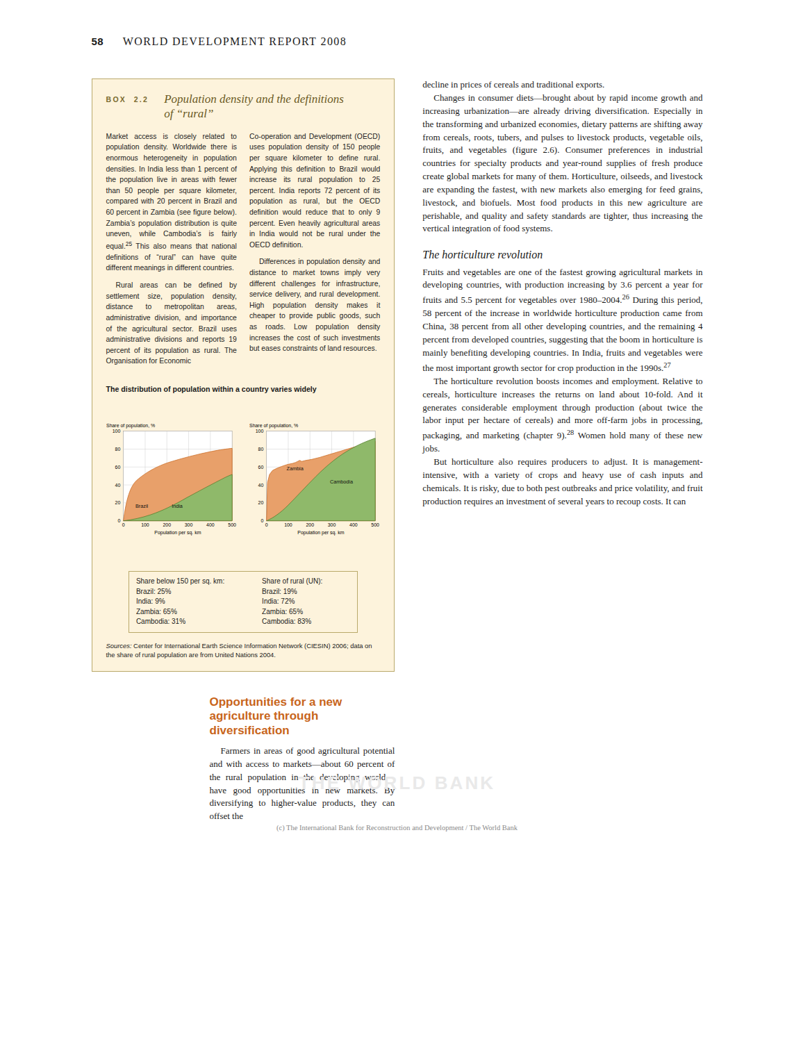58
WORLD DEVELOPMENT REPORT 2008
BOX 2.2
Population density and the definitions
of “rural”
Market access is closely related to population density. Worldwide there is enormous heterogeneity in population densities. In India less than 1 percent of the population live in areas with fewer than 50 people per square kilometer, compared with 20 percent in Brazil and 60 percent in Zambia (see figure below). Zambia’s population distribution is quite uneven, while Cambodia’s is fairly equal.25 This also means that national definitions of “rural” can have quite different meanings in different countries.
Rural areas can be defined by settlement size, population density, distance to metropolitan areas, administrative division, and importance of the agricultural sector. Brazil uses administrative divisions and reports 19 percent of its population as rural. The Organisation for Economic
Co-operation and Development (OECD) uses population density of 150 people per square kilometer to define rural. Applying this definition to Brazil would increase its rural population to 25 percent. India reports 72 percent of its population as rural, but the OECD definition would reduce that to only 9 percent. Even heavily agricultural areas in India would not be rural under the OECD definition.
Differences in population density and distance to market towns imply very different challenges for infrastructure, service delivery, and rural development. High population density makes it cheaper to provide public goods, such as roads. Low population density increases the cost of such investments but eases constraints of land resources.
The distribution of population within a country varies widely
Share of population, % 100 80 60 40 20 0 0 100 200 300 400 500 Population per sq. km Brazil India
Share of population, % 100 80 60 40 20 0 0 100 200 300 400 500 Population per sq. km Zambia Cambodia
| Share below 150 per sq. km: | Share of rural (UN): |
| Brazil: 25% | Brazil: 19% |
| India: 9% | India: 72% |
| Zambia: 65% | Zambia: 65% |
| Cambodia: 31% | Cambodia: 83% |
Sources: Center for International Earth Science Information Network (CIESIN) 2006; data on the share of rural population are from United Nations 2004.
Opportunities for a new
agriculture through
diversification
Farmers in areas of good agricultural potential and with access to markets—about 60 percent of the rural population in the developing world—have good opportunities in new markets. By diversifying to higher-value products, they can offset the
decline in prices of cereals and traditional exports.
Changes in consumer diets—brought about by rapid income growth and increasing urbanization—are already driving diversification. Especially in the transforming and urbanized economies, dietary patterns are shifting away from cereals, roots, tubers, and pulses to livestock products, vegetable oils, fruits, and vegetables (figure 2.6). Consumer preferences in industrial countries for specialty products and year-round supplies of fresh produce create global markets for many of them. Horticulture, oilseeds, and livestock are expanding the fastest, with new markets also emerging for feed grains, livestock, and biofuels. Most food products in this new agriculture are perishable, and quality and safety standards are tighter, thus increasing the vertical integration of food systems.
The horticulture revolution
Fruits and vegetables are one of the fastest growing agricultural markets in developing countries, with production increasing by 3.6 percent a year for fruits and 5.5 percent for vegetables over 1980–2004.26 During this period, 58 percent of the increase in worldwide horticulture production came from China, 38 percent from all other developing countries, and the remaining 4 percent from developed countries, suggesting that the boom in horticulture is mainly benefiting developing countries. In India, fruits and vegetables were the most important growth sector for crop production in the 1990s.27
The horticulture revolution boosts incomes and employment. Relative to cereals, horticulture increases the returns on land about 10-fold. And it generates considerable employment through production (about twice the labor input per hectare of cereals) and more off-farm jobs in processing, packaging, and marketing (chapter 9).28 Women hold many of these new jobs.
But horticulture also requires producers to adjust. It is management-intensive, with a variety of crops and heavy use of cash inputs and chemicals. It is risky, due to both pest outbreaks and price volatility, and fruit production requires an investment of several years to recoup costs. It can
THE WORLD BANK
(c) The International Bank for Reconstruction and Development / The World Bank